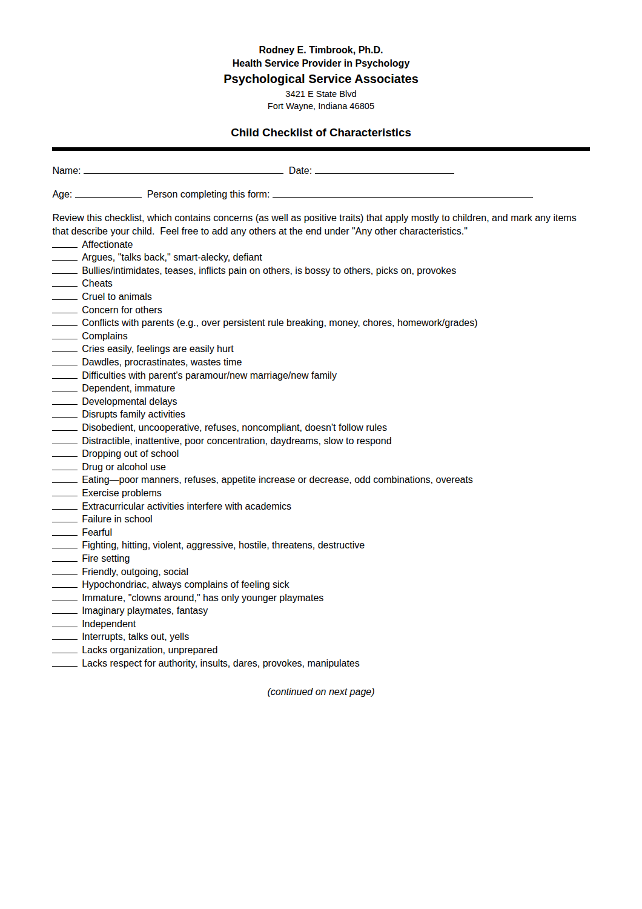Rodney E. Timbrook, Ph.D.
Health Service Provider in Psychology
Psychological Service Associates
3421 E State Blvd
Fort Wayne, Indiana 46805
Child Checklist of Characteristics
Name: Date:
Age: Person completing this form:
Review this checklist, which contains concerns (as well as positive traits) that apply mostly to children, and mark any items that describe your child. Feel free to add any others at the end under "Any other characteristics."
Affectionate
Argues, "talks back," smart-alecky, defiant
Bullies/intimidates, teases, inflicts pain on others, is bossy to others, picks on, provokes
Cheats
Cruel to animals
Concern for others
Conflicts with parents (e.g., over persistent rule breaking, money, chores, homework/grades)
Complains
Cries easily, feelings are easily hurt
Dawdles, procrastinates, wastes time
Difficulties with parent's paramour/new marriage/new family
Dependent, immature
Developmental delays
Disrupts family activities
Disobedient, uncooperative, refuses, noncompliant, doesn't follow rules
Distractible, inattentive, poor concentration, daydreams, slow to respond
Dropping out of school
Drug or alcohol use
Eating—poor manners, refuses, appetite increase or decrease, odd combinations, overeats
Exercise problems
Extracurricular activities interfere with academics
Failure in school
Fearful
Fighting, hitting, violent, aggressive, hostile, threatens, destructive
Fire setting
Friendly, outgoing, social
Hypochondriac, always complains of feeling sick
Immature, "clowns around," has only younger playmates
Imaginary playmates, fantasy
Independent
Interrupts, talks out, yells
Lacks organization, unprepared
Lacks respect for authority, insults, dares, provokes, manipulates
(continued on next page)